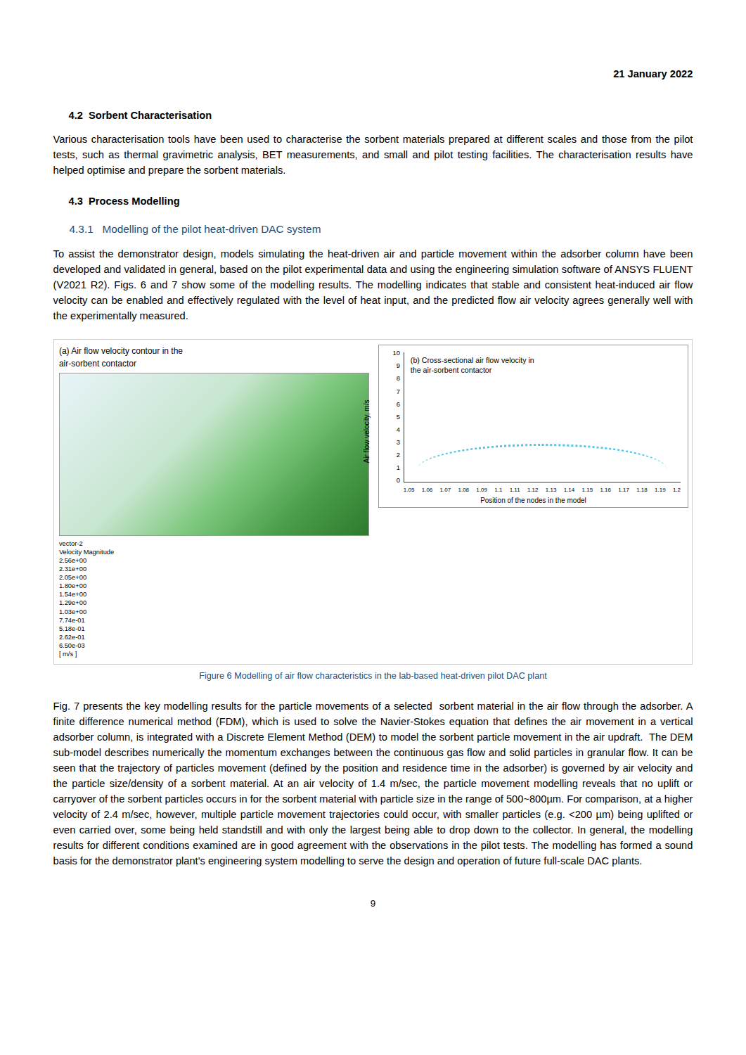21 January 2022
4.2 Sorbent Characterisation
Various characterisation tools have been used to characterise the sorbent materials prepared at different scales and those from the pilot tests, such as thermal gravimetric analysis, BET measurements, and small and pilot testing facilities. The characterisation results have helped optimise and prepare the sorbent materials.
4.3 Process Modelling
4.3.1 Modelling of the pilot heat-driven DAC system
To assist the demonstrator design, models simulating the heat-driven air and particle movement within the adsorber column have been developed and validated in general, based on the pilot experimental data and using the engineering simulation software of ANSYS FLUENT (V2021 R2). Figs. 6 and 7 show some of the modelling results. The modelling indicates that stable and consistent heat-induced air flow velocity can be enabled and effectively regulated with the level of heat input, and the predicted flow air velocity agrees generally well with the experimentally measured.
(a) Air flow velocity contour in the
air-sorbent contactor
vector-2
Velocity Magnitude
2.56e+00
2.31e+00
2.05e+00
1.80e+00
1.54e+00
1.29e+00
1.03e+00
7.74e-01
5.18e-01
2.62e-01
6.50e-03
[ m/s ]
Air flow velocity, m/s
10 9 8 7 6 5 4 3 2 1 0
(b) Cross-sectional air flow velocity in
the air-sorbent contactor
1.051.061.071.081.091.11.111.121.131.141.151.161.171.181.191.2
Position of the nodes in the model
Figure 6 Modelling of air flow characteristics in the lab-based heat-driven pilot DAC plant
Fig. 7 presents the key modelling results for the particle movements of a selected sorbent material in the air flow through the adsorber. A finite difference numerical method (FDM), which is used to solve the Navier-Stokes equation that defines the air movement in a vertical adsorber column, is integrated with a Discrete Element Method (DEM) to model the sorbent particle movement in the air updraft. The DEM sub-model describes numerically the momentum exchanges between the continuous gas flow and solid particles in granular flow. It can be seen that the trajectory of particles movement (defined by the position and residence time in the adsorber) is governed by air velocity and the particle size/density of a sorbent material. At an air velocity of 1.4 m/sec, the particle movement modelling reveals that no uplift or carryover of the sorbent particles occurs in for the sorbent material with particle size in the range of 500~800µm. For comparison, at a higher velocity of 2.4 m/sec, however, multiple particle movement trajectories could occur, with smaller particles (e.g. <200 µm) being uplifted or even carried over, some being held standstill and with only the largest being able to drop down to the collector. In general, the modelling results for different conditions examined are in good agreement with the observations in the pilot tests. The modelling has formed a sound basis for the demonstrator plant's engineering system modelling to serve the design and operation of future full-scale DAC plants.
9